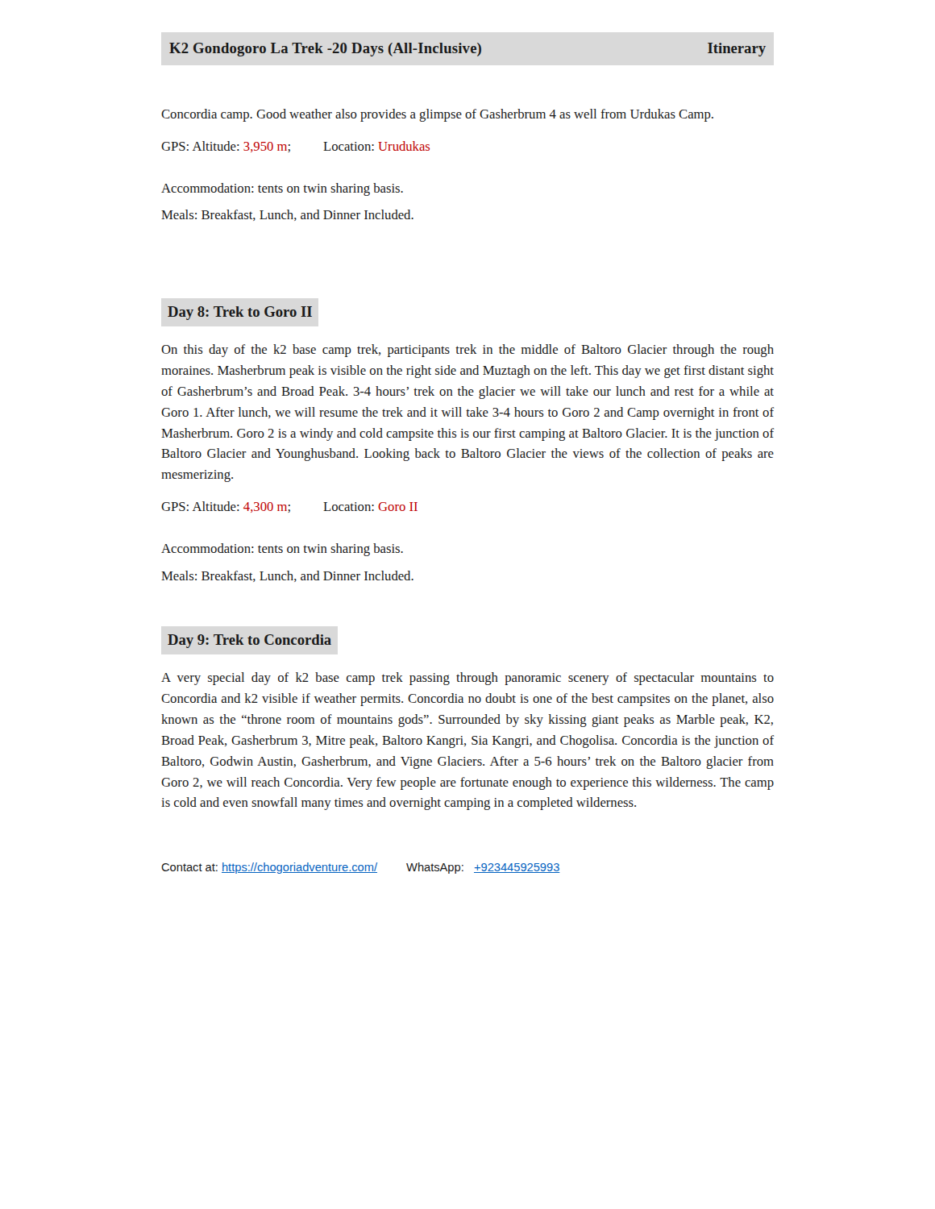K2 Gondogoro La Trek -20 Days (All-Inclusive) Itinerary
Concordia camp. Good weather also provides a glimpse of Gasherbrum 4 as well from Urdukas Camp.
GPS: Altitude: 3,950 m;Location: Urudukas
Accommodation: tents on twin sharing basis.
Meals: Breakfast, Lunch, and Dinner Included.
Day 8: Trek to Goro II
On this day of the k2 base camp trek, participants trek in the middle of Baltoro Glacier through the rough moraines. Masherbrum peak is visible on the right side and Muztagh on the left. This day we get first distant sight of Gasherbrum’s and Broad Peak. 3-4 hours’ trek on the glacier we will take our lunch and rest for a while at Goro 1. After lunch, we will resume the trek and it will take 3-4 hours to Goro 2 and Camp overnight in front of Masherbrum. Goro 2 is a windy and cold campsite this is our first camping at Baltoro Glacier. It is the junction of Baltoro Glacier and Younghusband. Looking back to Baltoro Glacier the views of the collection of peaks are mesmerizing.
GPS: Altitude: 4,300 m;Location: Goro II
Accommodation: tents on twin sharing basis.
Meals: Breakfast, Lunch, and Dinner Included.
Day 9: Trek to Concordia
A very special day of k2 base camp trek passing through panoramic scenery of spectacular mountains to Concordia and k2 visible if weather permits. Concordia no doubt is one of the best campsites on the planet, also known as the “throne room of mountains gods”. Surrounded by sky kissing giant peaks as Marble peak, K2, Broad Peak, Gasherbrum 3, Mitre peak, Baltoro Kangri, Sia Kangri, and Chogolisa. Concordia is the junction of Baltoro, Godwin Austin, Gasherbrum, and Vigne Glaciers. After a 5-6 hours’ trek on the Baltoro glacier from Goro 2, we will reach Concordia. Very few people are fortunate enough to experience this wilderness. The camp is cold and even snowfall many times and overnight camping in a completed wilderness.
Contact at: https://chogoriadventure.com/WhatsApp: +923445925993